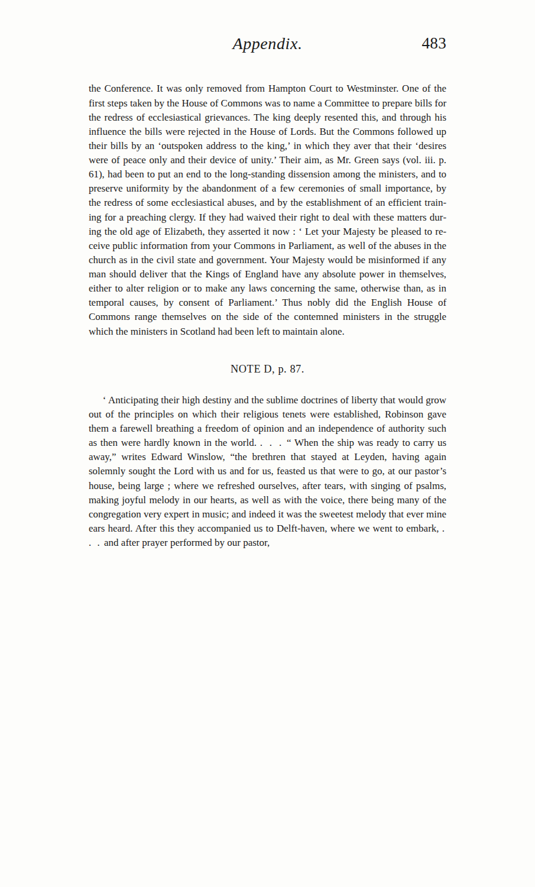Appendix. 483
the Conference. It was only removed from Hampton Court to Westminster. One of the first steps taken by the House of Commons was to name a Committee to prepare bills for the redress of ecclesiastical grievances. The king deeply resented this, and through his influence the bills were rejected in the House of Lords. But the Commons followed up their bills by an ‘outspoken address to the king,’ in which they aver that their ‘desires were of peace only and their device of unity.’ Their aim, as Mr. Green says (vol. iii. p. 61), had been to put an end to the long-standing dissension among the ministers, and to preserve uniformity by the abandonment of a few ceremonies of small importance, by the redress of some ecclesiastical abuses, and by the establishment of an efficient training for a preaching clergy. If they had waived their right to deal with these matters during the old age of Elizabeth, they asserted it now : ‘ Let your Majesty be pleased to receive public information from your Commons in Parliament, as well of the abuses in the church as in the civil state and government. Your Majesty would be misinformed if any man should deliver that the Kings of England have any absolute power in themselves, either to alter religion or to make any laws concerning the same, otherwise than, as in temporal causes, by consent of Parliament.’ Thus nobly did the English House of Commons range themselves on the side of the contemned ministers in the struggle which the ministers in Scotland had been left to maintain alone.
NOTE D, p. 87.
‘ Anticipating their high destiny and the sublime doctrines of liberty that would grow out of the principles on which their religious tenets were established, Robinson gave them a farewell breathing a freedom of opinion and an independence of authority such as then were hardly known in the world. . . . “ When the ship was ready to carry us away,” writes Edward Winslow, “the brethren that stayed at Leyden, having again solemnly sought the Lord with us and for us, feasted us that were to go, at our pastor’s house, being large ; where we refreshed ourselves, after tears, with singing of psalms, making joyful melody in our hearts, as well as with the voice, there being many of the congregation very expert in music; and indeed it was the sweetest melody that ever mine ears heard. After this they accompanied us to Delft-haven, where we went to embark, . . . and after prayer performed by our pastor,